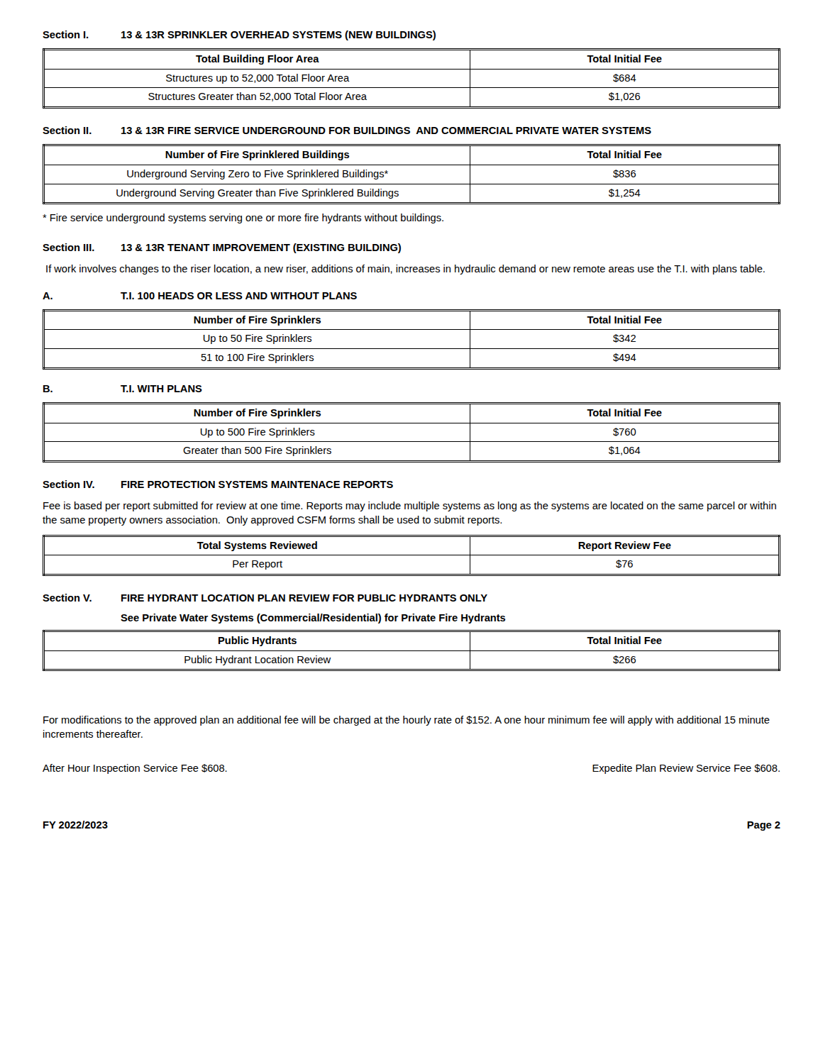Section I.
13 & 13R SPRINKLER OVERHEAD SYSTEMS (NEW BUILDINGS)
| Total Building Floor Area | Total Initial Fee |
| --- | --- |
| Structures up to 52,000 Total Floor Area | $684 |
| Structures Greater than 52,000 Total Floor Area | $1,026 |
Section II.
13 & 13R FIRE SERVICE UNDERGROUND FOR BUILDINGS AND COMMERCIAL PRIVATE WATER SYSTEMS
| Number of Fire Sprinklered Buildings | Total Initial Fee |
| --- | --- |
| Underground Serving Zero to Five Sprinklered Buildings* | $836 |
| Underground Serving Greater than Five Sprinklered Buildings | $1,254 |
* Fire service underground systems serving one or more fire hydrants without buildings.
Section III.
13 & 13R TENANT IMPROVEMENT (EXISTING BUILDING)
If work involves changes to the riser location, a new riser, additions of main, increases in hydraulic demand or new remote areas use the T.I. with plans table.
A.
T.I. 100 HEADS OR LESS AND WITHOUT PLANS
| Number of Fire Sprinklers | Total Initial Fee |
| --- | --- |
| Up to 50 Fire Sprinklers | $342 |
| 51 to 100 Fire Sprinklers | $494 |
B.
T.I. WITH PLANS
| Number of Fire Sprinklers | Total Initial Fee |
| --- | --- |
| Up to 500 Fire Sprinklers | $760 |
| Greater than 500 Fire Sprinklers | $1,064 |
Section IV.
FIRE PROTECTION SYSTEMS MAINTENACE REPORTS
Fee is based per report submitted for review at one time. Reports may include multiple systems as long as the systems are located on the same parcel or within the same property owners association. Only approved CSFM forms shall be used to submit reports.
| Total Systems Reviewed | Report Review Fee |
| --- | --- |
| Per Report | $76 |
Section V.
FIRE HYDRANT LOCATION PLAN REVIEW FOR PUBLIC HYDRANTS ONLY
See Private Water Systems (Commercial/Residential) for Private Fire Hydrants
| Public Hydrants | Total Initial Fee |
| --- | --- |
| Public Hydrant Location Review | $266 |
For modifications to the approved plan an additional fee will be charged at the hourly rate of $152. A one hour minimum fee will apply with additional 15 minute increments thereafter.
After Hour Inspection Service Fee $608.
Expedite Plan Review Service Fee $608.
FY 2022/2023
Page 2